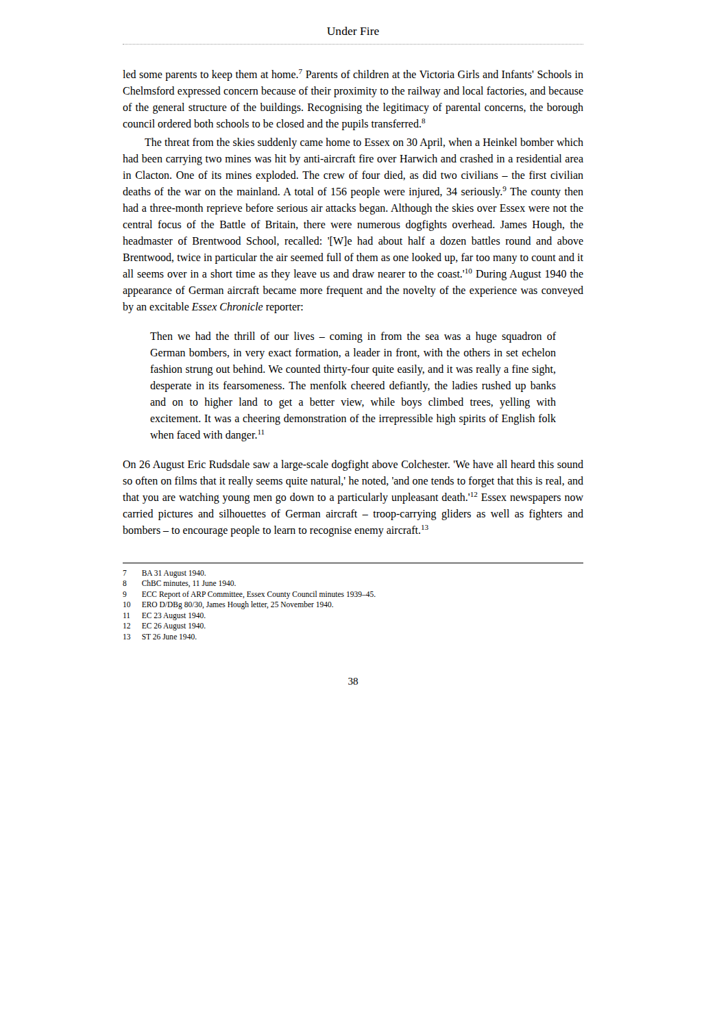Under Fire
led some parents to keep them at home.7 Parents of children at the Victoria Girls and Infants' Schools in Chelmsford expressed concern because of their proximity to the railway and local factories, and because of the general structure of the buildings. Recognising the legitimacy of parental concerns, the borough council ordered both schools to be closed and the pupils transferred.8
The threat from the skies suddenly came home to Essex on 30 April, when a Heinkel bomber which had been carrying two mines was hit by anti-aircraft fire over Harwich and crashed in a residential area in Clacton. One of its mines exploded. The crew of four died, as did two civilians – the first civilian deaths of the war on the mainland. A total of 156 people were injured, 34 seriously.9 The county then had a three-month reprieve before serious air attacks began. Although the skies over Essex were not the central focus of the Battle of Britain, there were numerous dogfights overhead. James Hough, the headmaster of Brentwood School, recalled: '[W]e had about half a dozen battles round and above Brentwood, twice in particular the air seemed full of them as one looked up, far too many to count and it all seems over in a short time as they leave us and draw nearer to the coast.'10 During August 1940 the appearance of German aircraft became more frequent and the novelty of the experience was conveyed by an excitable Essex Chronicle reporter:
Then we had the thrill of our lives – coming in from the sea was a huge squadron of German bombers, in very exact formation, a leader in front, with the others in set echelon fashion strung out behind. We counted thirty-four quite easily, and it was really a fine sight, desperate in its fearsomeness. The menfolk cheered defiantly, the ladies rushed up banks and on to higher land to get a better view, while boys climbed trees, yelling with excitement. It was a cheering demonstration of the irrepressible high spirits of English folk when faced with danger.11
On 26 August Eric Rudsdale saw a large-scale dogfight above Colchester. 'We have all heard this sound so often on films that it really seems quite natural,' he noted, 'and one tends to forget that this is real, and that you are watching young men go down to a particularly unpleasant death.'12 Essex newspapers now carried pictures and silhouettes of German aircraft – troop-carrying gliders as well as fighters and bombers – to encourage people to learn to recognise enemy aircraft.13
7 BA 31 August 1940.
8 ChBC minutes, 11 June 1940.
9 ECC Report of ARP Committee, Essex County Council minutes 1939–45.
10 ERO D/DBg 80/30, James Hough letter, 25 November 1940.
11 EC 23 August 1940.
12 EC 26 August 1940.
13 ST 26 June 1940.
38